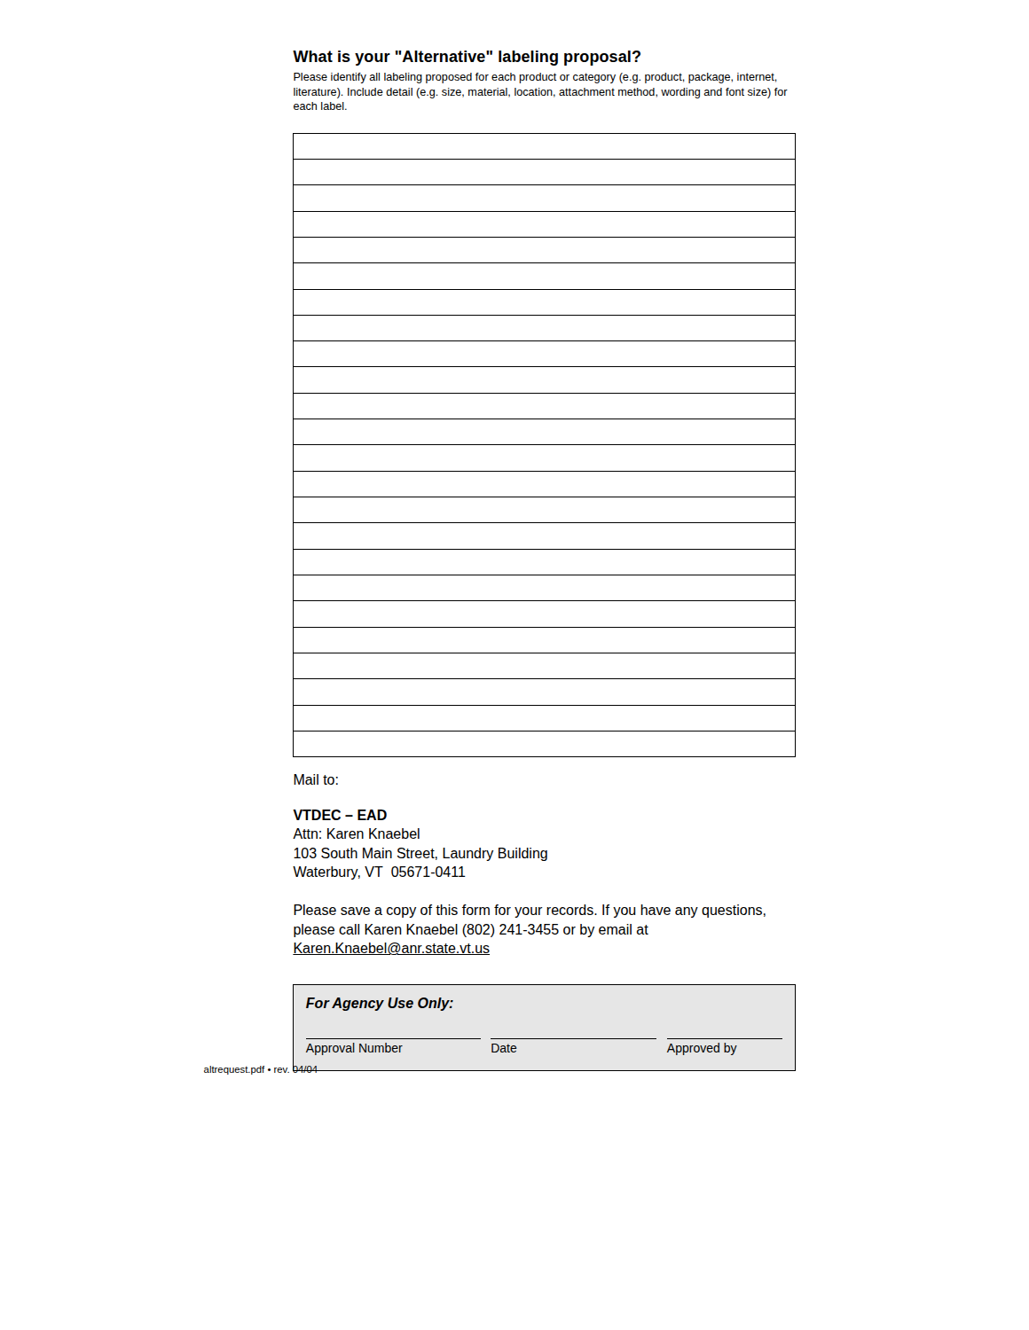What is your "Alternative" labeling proposal?
Please identify all labeling proposed for each product or category (e.g. product, package, internet, literature). Include detail (e.g. size, material, location, attachment method, wording and font size) for each label.
Mail to:
VTDEC – EAD
Attn: Karen Knaebel
103 South Main Street, Laundry Building
Waterbury, VT 05671-0411
Please save a copy of this form for your records. If you have any questions, please call Karen Knaebel (802) 241-3455 or by email at Karen.Knaebel@anr.state.vt.us
For Agency Use Only:
Approval Number
Date
Approved by
altrequest.pdf • rev. 04/04